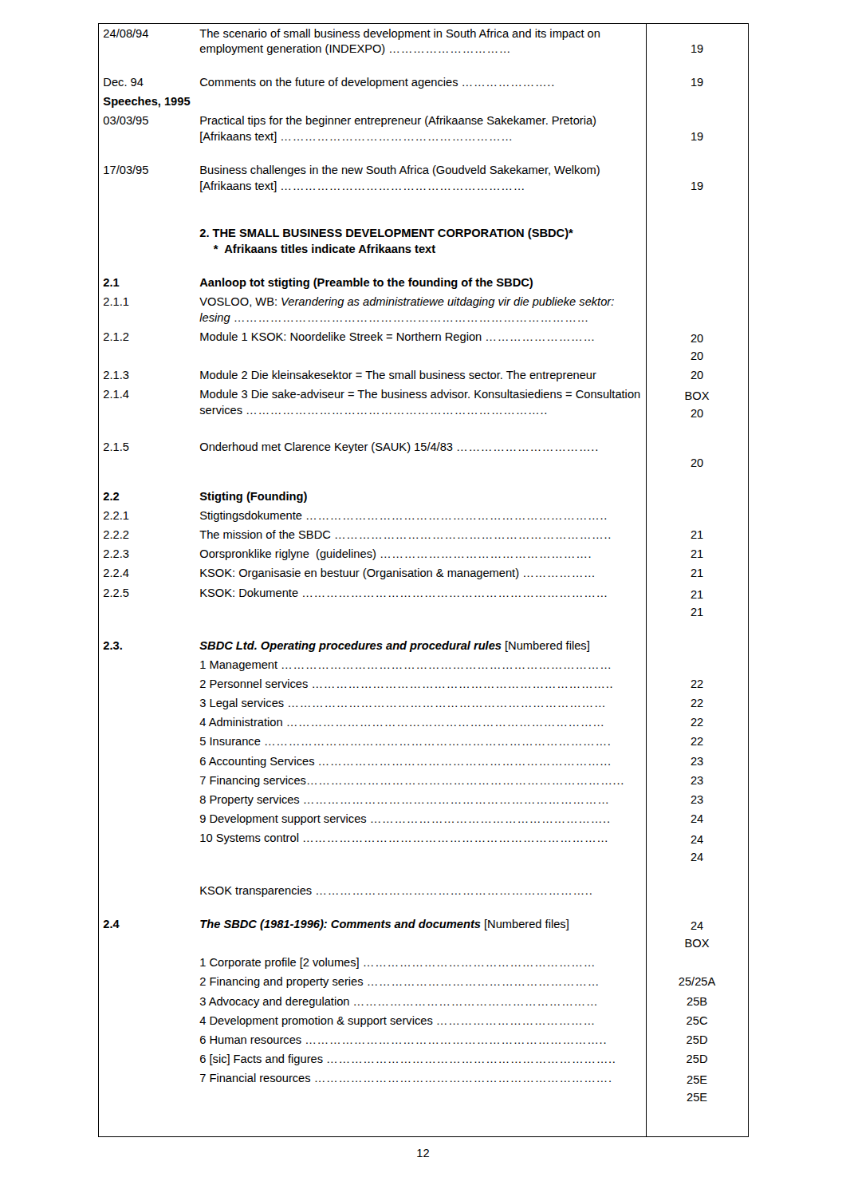| 24/08/94 | The scenario of small business development in South Africa and its impact on employment generation (INDEXPO) ………………………… | 19 |
| Dec. 94 | Comments on the future of development agencies ………………….. | 19 |
| Speeches, 1995 | | |
| 03/03/95 | Practical tips for the beginner entrepreneur (Afrikaanse Sakekamer. Pretoria) [Afrikaans text] ………………………………………………… | 19 |
| 17/03/95 | Business challenges in the new South Africa (Goudveld Sakekamer, Welkom) [Afrikaans text] …………………………………………………… | 19 |
| | 2. THE SMALL BUSINESS DEVELOPMENT CORPORATION (SBDC)* * Afrikaans titles indicate Afrikaans text | |
| 2.1 | Aanloop tot stigting (Preamble to the founding of the SBDC) | |
| 2.1.1 | VOSLOO, WB: Verandering as administratiewe uitdaging vir die publieke sektor: lesing …………………………………………………………………………… | |
| 2.1.2 | Module 1 KSOK: Noordelike Streek = Northern Region ……………………… | 20 20 |
| 2.1.3 | Module 2 Die kleinsakesektor = The small business sector. The entrepreneur | 20 |
| 2.1.4 | Module 3 Die sake-adviseur = The business advisor. Konsultasiediens = Consultation services ……………………………………………………………….. | BOX 20 |
| 2.1.5 | Onderhoud met Clarence Keyter (SAUK) 15/4/83 …………………………….. | 20 |
| 2.2 | Stigting (Founding) | |
| 2.2.1 | Stigtingsdokumente ……………………………………………………………….. | |
| 2.2.2 | The mission of the SBDC ………………………………………………………….. | 21 |
| 2.2.3 | Oorspronklike riglyne (guidelines) ……………………………………………. | 21 |
| 2.2.4 | KSOK: Organisasie en bestuur (Organisation & management) ……………… | 21 |
| 2.2.5 | KSOK: Dokumente ………………………………………………………………… | 21 21 |
| 2.3. | SBDC Ltd. Operating procedures and procedural rules [Numbered files] | |
| | 1 Management ……………………………………………………………………… | |
| | 2 Personnel services ……………………………………………………………….. | 22 |
| | 3 Legal services …………………………………………………………………… | 22 |
| | 4 Administration …………………………………………………………………… | 22 |
| | 5 Insurance …………………………………………………………………………. | 22 |
| | 6 Accounting Services ……………………………………………………………... | 23 |
| | 7 Financing services …………………………………………………………………... | 23 |
| | 8 Property services ………………………………………………………………… | 23 |
| | 9 Development support services ………………………………………………….. | 24 |
| | 10 Systems control ………………………………………………………………… | 24 24 |
| | KSOK transparencies ………………………………………………………….. | |
| 2.4 | The SBDC (1981-1996): Comments and documents [Numbered files] | 24 BOX |
| | 1 Corporate profile [2 volumes] ………………………………………………… | |
| | 2 Financing and property series ………………………………………………… | 25/25A |
| | 3 Advocacy and deregulation …………………………………………………… | 25B |
| | 4 Development promotion & support services ………………………………… | 25C |
| | 6 Human resources ……………………………………………………………….. | 25D |
| | 6 [sic] Facts and figures …………………………………………………………….. | 25D |
| | 7 Financial resources ………………………………………………………………. | 25E 25E |
12